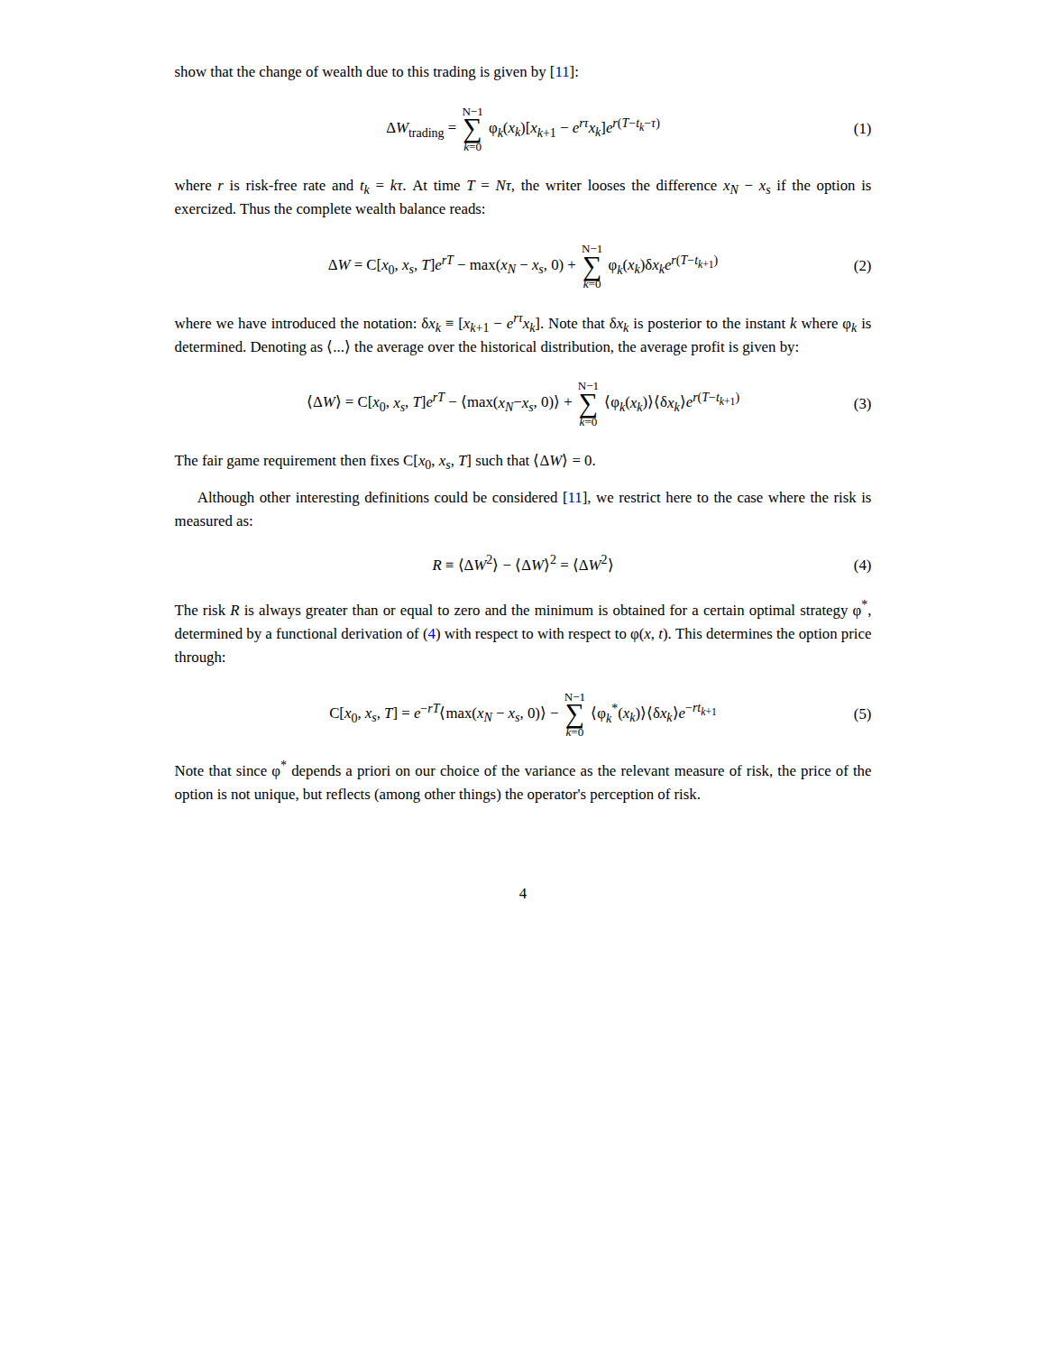show that the change of wealth due to this trading is given by [11]:
ΔWtrading = N−1∑k=0 φk(xk)[xk+1 − erτxk]er(T−tk−τ)
(1)
where r is risk-free rate and tk = kτ. At time T = Nτ, the writer looses the difference xN − xs if the option is exercized. Thus the complete wealth balance reads:
ΔW = C[x0, xs, T]erT − max(xN − xs, 0) + N−1∑k=0 φk(xk)δxk er(T−tk+1)
(2)
where we have introduced the notation: δxk ≡ [xk+1 − erτxk]. Note that δxk is posterior to the instant k where φk is determined. Denoting as ⟨...⟩ the average over the historical distribution, the average profit is given by:
⟨ΔW⟩ = C[x0, xs, T]erT − ⟨max(xN−xs, 0)⟩ + N−1∑k=0 ⟨φk(xk)⟩⟨δxk⟩er(T−tk+1)
(3)
The fair game requirement then fixes C[x0, xs, T] such that ⟨ΔW⟩ = 0.
Although other interesting definitions could be considered [11], we restrict here to the case where the risk is measured as:
R ≡ ⟨ΔW2⟩ − ⟨ΔW⟩2 = ⟨ΔW2⟩
(4)
The risk R is always greater than or equal to zero and the minimum is obtained for a certain optimal strategy φ*, determined by a functional derivation of (4) with respect to with respect to φ(x, t). This determines the option price through:
C[x0, xs, T] = e−rT⟨max(xN − xs, 0)⟩ − N−1∑k=0 ⟨φk*(xk)⟩⟨δxk⟩e−rtk+1
(5)
Note that since φ* depends a priori on our choice of the variance as the relevant measure of risk, the price of the option is not unique, but reflects (among other things) the operator's perception of risk.
4